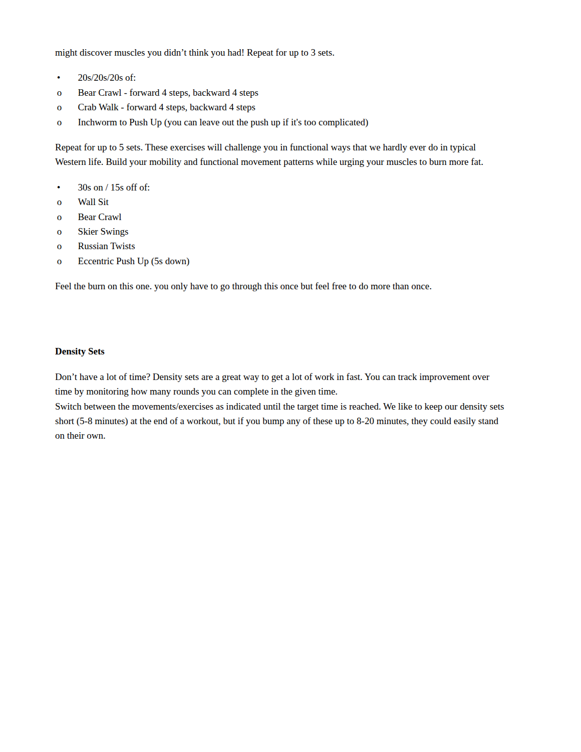might discover muscles you didn’t think you had! Repeat for up to 3 sets.
•20s/20s/20s of:
o Bear Crawl - forward 4 steps, backward 4 steps
o Crab Walk - forward 4 steps, backward 4 steps
o Inchworm to Push Up (you can leave out the push up if it's too complicated)
Repeat for up to 5 sets. These exercises will challenge you in functional ways that we hardly ever do in typical Western life. Build your mobility and functional movement patterns while urging your muscles to burn more fat.
•30s on / 15s off of:
o Wall Sit
o Bear Crawl
o Skier Swings
o Russian Twists
o Eccentric Push Up (5s down)
Feel the burn on this one. you only have to go through this once but feel free to do more than once.
Density Sets
Don’t have a lot of time? Density sets are a great way to get a lot of work in fast. You can track improvement over time by monitoring how many rounds you can complete in the given time.
Switch between the movements/exercises as indicated until the target time is reached. We like to keep our density sets short (5-8 minutes) at the end of a workout, but if you bump any of these up to 8-20 minutes, they could easily stand on their own.